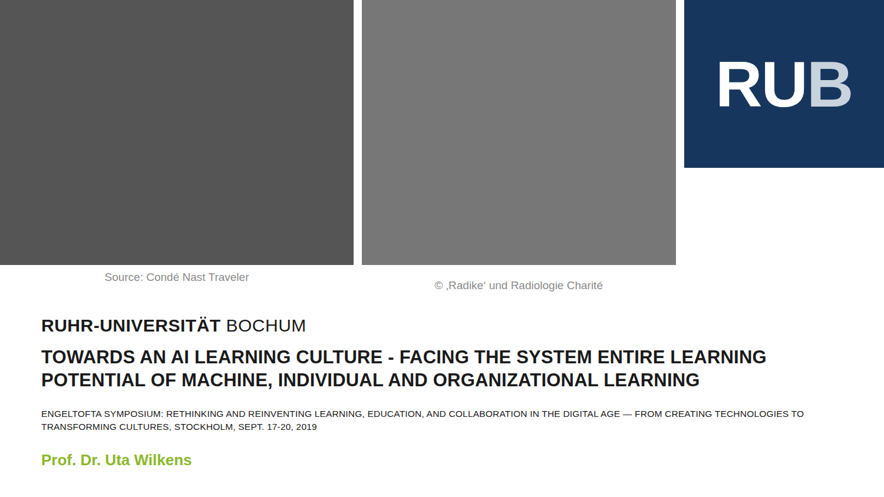RU B
Source: Condé Nast Traveler
© ‚Radike‘ und Radiologie Charité
RUHR-UNIVERSITÄT BOCHUM
Towards an AI learning culture - facing the system entire learning potential of machine, individual and organizational learning
Engeltofta Symposium: Rethinking and Reinventing Learning, Education, and Collaboration in the Digital Age — From Creating Technologies to Transforming Cultures, Stockholm, Sept. 17-20, 2019
Prof. Dr. Uta Wilkens